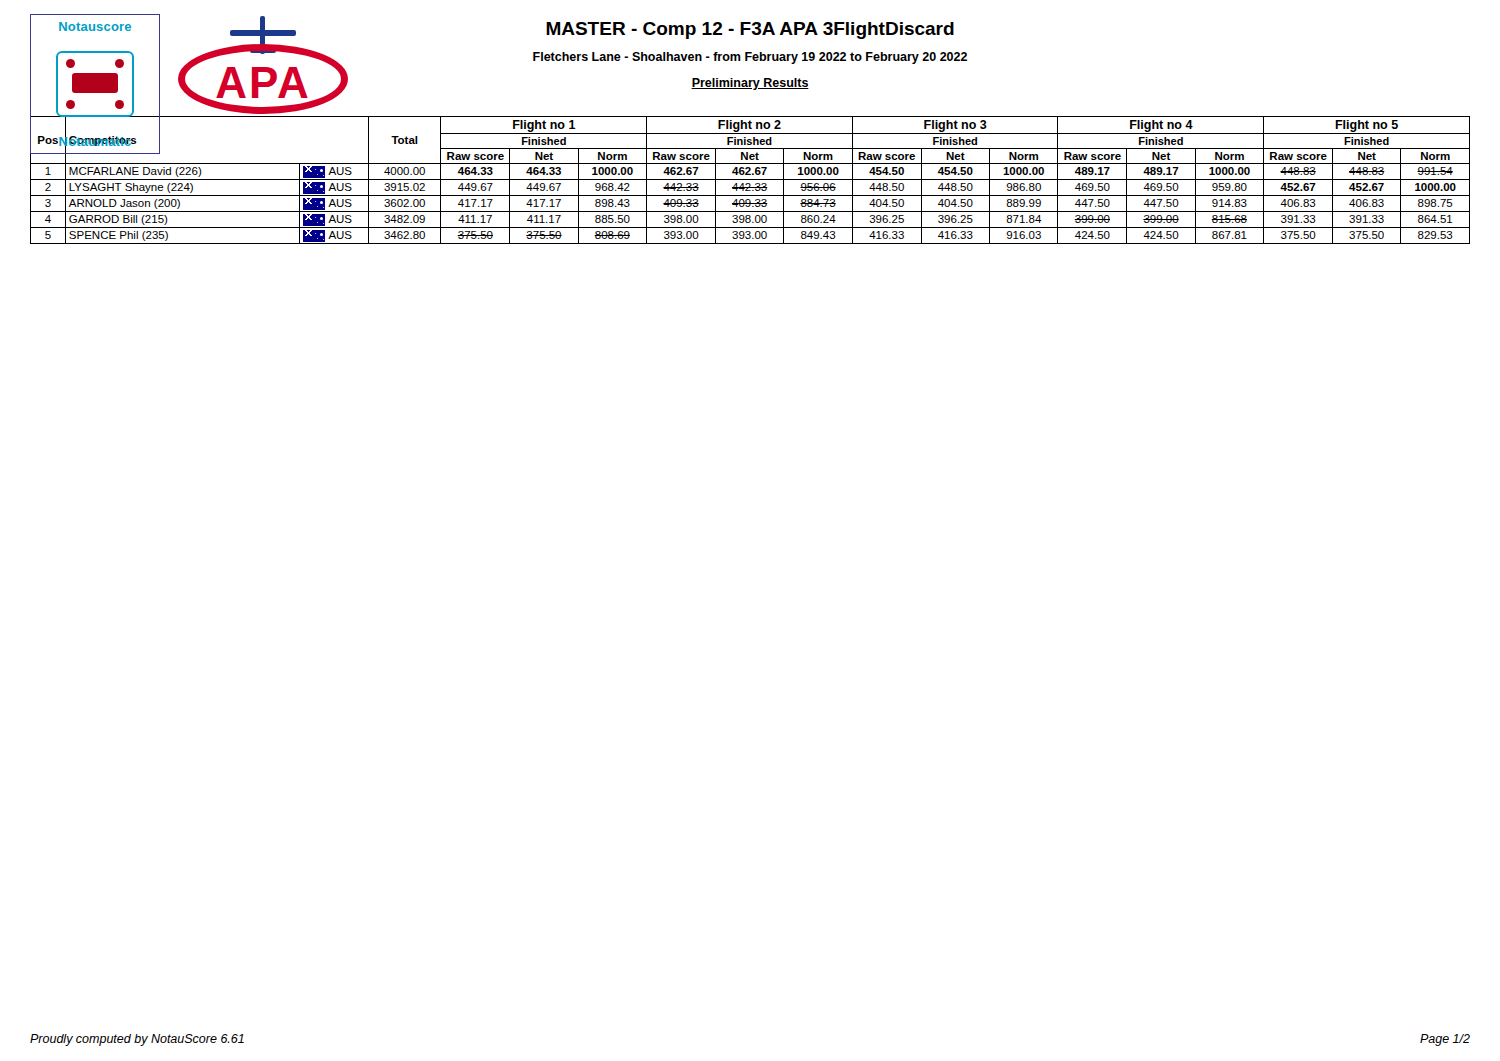Notauscore
Notaumatic
APA
MASTER - Comp 12 - F3A APA 3FlightDiscard
Fletchers Lane - Shoalhaven - from February 19 2022 to February 20 2022
Preliminary Results
| Pos | Competitors | Total | Flight no 1 | Flight no 2 | Flight no 3 | Flight no 4 | Flight no 5 |
| --- | --- | --- | --- | --- | --- | --- | --- |
| Finished | Finished | Finished | Finished | Finished |
| Raw score | Net | Norm | Raw score | Net | Norm | Raw score | Net | Norm | Raw score | Net | Norm | Raw score | Net | Norm |
| 1 | MCFARLANE David (226) | AUS | 4000.00 | 464.33 | 464.33 | 1000.00 | 462.67 | 462.67 | 1000.00 | 454.50 | 454.50 | 1000.00 | 489.17 | 489.17 | 1000.00 | 448.83 | 448.83 | 991.54 |
| 2 | LYSAGHT Shayne (224) | AUS | 3915.02 | 449.67 | 449.67 | 968.42 | 442.33 | 442.33 | 956.06 | 448.50 | 448.50 | 986.80 | 469.50 | 469.50 | 959.80 | 452.67 | 452.67 | 1000.00 |
| 3 | ARNOLD Jason (200) | AUS | 3602.00 | 417.17 | 417.17 | 898.43 | 409.33 | 409.33 | 884.73 | 404.50 | 404.50 | 889.99 | 447.50 | 447.50 | 914.83 | 406.83 | 406.83 | 898.75 |
| 4 | GARROD Bill (215) | AUS | 3482.09 | 411.17 | 411.17 | 885.50 | 398.00 | 398.00 | 860.24 | 396.25 | 396.25 | 871.84 | 399.00 | 399.00 | 815.68 | 391.33 | 391.33 | 864.51 |
| 5 | SPENCE Phil (235) | AUS | 3462.80 | 375.50 | 375.50 | 808.69 | 393.00 | 393.00 | 849.43 | 416.33 | 416.33 | 916.03 | 424.50 | 424.50 | 867.81 | 375.50 | 375.50 | 829.53 |
Proudly computed by NotauScore 6.61
Page 1/2